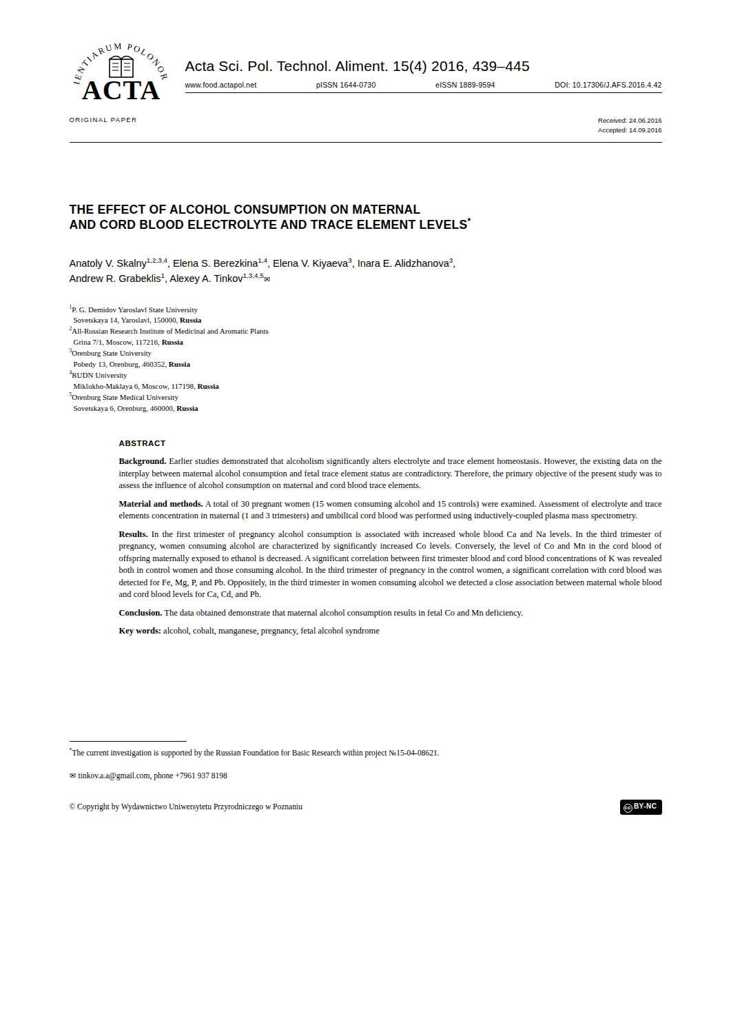SCIENTIARUM POLONORUM ACTA
Acta Sci. Pol. Technol. Aliment. 15(4) 2016, 439–445
www.food.actapol.net pISSN 1644-0730 eISSN 1889-9594 DOI: 10.17306/J.AFS.2016.4.42
ORIGINAL PAPER Received: 24.06.2016
Accepted: 14.09.2016
The effect of alcohol consumption on maternal
and cord blood electrolyte and trace element levels*
Anatoly V. Skalny1,2,3,4, Elena S. Berezkina1,4, Elena V. Kiyaeva3, Inara E. Alidzhanova3,
Andrew R. Grabeklis1, Alexey A. Tinkov1,3,4,5✉
1P. G. Demidov Yaroslavl State University
Sovetskaya 14, Yaroslavl, 150000, Russia
2All-Russian Research Institute of Medicinal and Aromatic Plants
Grina 7/1, Moscow, 117216, Russia
3Orenburg State University
Pobedy 13, Orenburg, 460352, Russia
4RUDN University
Miklukho-Maklaya 6, Moscow, 117198, Russia
5Orenburg State Medical University
Sovetskaya 6, Orenburg, 460000, Russia
ABSTRACT
Background. Earlier studies demonstrated that alcoholism significantly alters electrolyte and trace element homeostasis. However, the existing data on the interplay between maternal alcohol consumption and fetal trace element status are contradictory. Therefore, the primary objective of the present study was to assess the influence of alcohol consumption on maternal and cord blood trace elements.
Material and methods. A total of 30 pregnant women (15 women consuming alcohol and 15 controls) were examined. Assessment of electrolyte and trace elements concentration in maternal (1 and 3 trimesters) and umbilical cord blood was performed using inductively-coupled plasma mass spectrometry.
Results. In the first trimester of pregnancy alcohol consumption is associated with increased whole blood Ca and Na levels. In the third trimester of pregnancy, women consuming alcohol are characterized by significantly increased Co levels. Conversely, the level of Co and Mn in the cord blood of offspring maternally exposed to ethanol is decreased. A significant correlation between first trimester blood and cord blood concentrations of K was revealed both in control women and those consuming alcohol. In the third trimester of pregnancy in the control women, a significant correlation with cord blood was detected for Fe, Mg, P, and Pb. Oppositely, in the third trimester in women consuming alcohol we detected a close association between maternal whole blood and cord blood levels for Ca, Cd, and Pb.
Conclusion. The data obtained demonstrate that maternal alcohol consumption results in fetal Co and Mn deficiency.
Key words: alcohol, cobalt, manganese, pregnancy, fetal alcohol syndrome
*The current investigation is supported by the Russian Foundation for Basic Research within project №15-04-08621.
✉tinkov.a.a@gmail.com, phone +7961 937 8198
© Copyright by Wydawnictwo Uniwersytetu Przyrodniczego w Poznaniu cc BY-NC